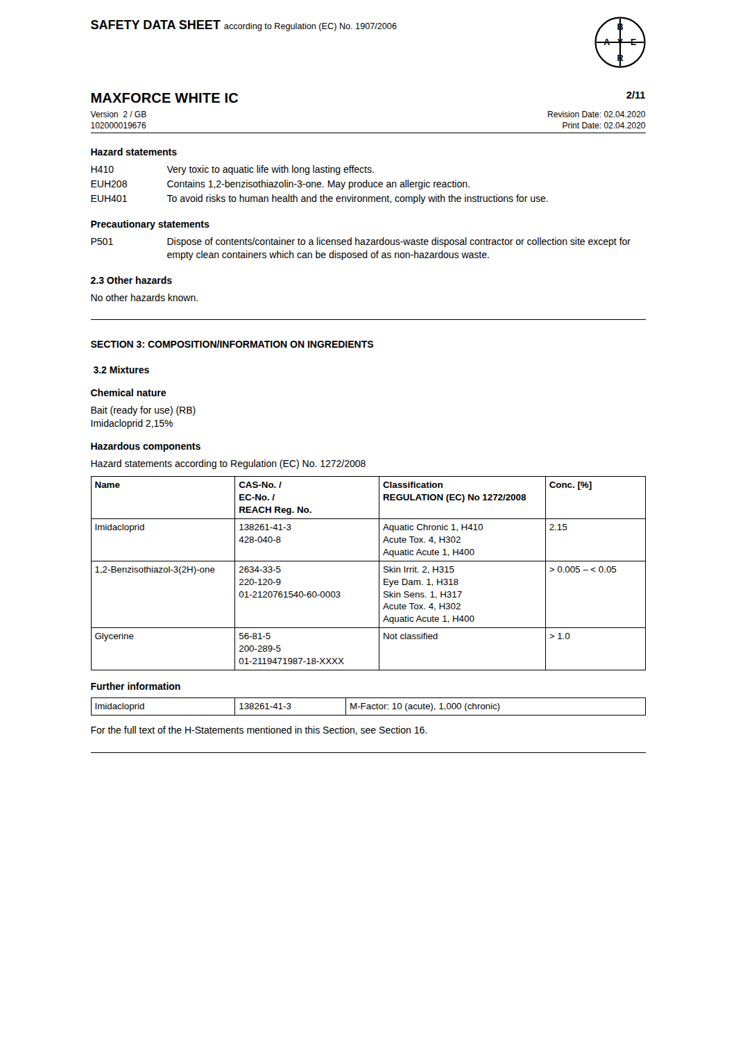SAFETY DATA SHEET according to Regulation (EC) No. 1907/2006
B A E Y R
MAXFORCE WHITE IC
2/11
Version 2 / GB
102000019676
Revision Date: 02.04.2020
Print Date: 02.04.2020
Hazard statements
H410
Very toxic to aquatic life with long lasting effects.
EUH208
Contains 1,2-benzisothiazolin-3-one. May produce an allergic reaction.
EUH401
To avoid risks to human health and the environment, comply with the instructions for use.
Precautionary statements
P501
Dispose of contents/container to a licensed hazardous-waste disposal contractor or collection site except for empty clean containers which can be disposed of as non-hazardous waste.
2.3 Other hazards
No other hazards known.
SECTION 3: COMPOSITION/INFORMATION ON INGREDIENTS
3.2 Mixtures
Chemical nature
Bait (ready for use) (RB)
Imidacloprid 2,15%
Hazardous components
Hazard statements according to Regulation (EC) No. 1272/2008
| Name | CAS-No. / EC-No. / REACH Reg. No. | Classification REGULATION (EC) No 1272/2008 | Conc. [%] |
| --- | --- | --- | --- |
| Imidacloprid | 138261-41-3 428-040-8 | Aquatic Chronic 1, H410 Acute Tox. 4, H302 Aquatic Acute 1, H400 | 2.15 |
| 1,2-Benzisothiazol-3(2H)-one | 2634-33-5 220-120-9 01-2120761540-60-0003 | Skin Irrit. 2, H315 Eye Dam. 1, H318 Skin Sens. 1, H317 Acute Tox. 4, H302 Aquatic Acute 1, H400 | > 0.005 – < 0.05 |
| Glycerine | 56-81-5 200-289-5 01-2119471987-18-XXXX | Not classified | > 1.0 |
Further information
| Imidacloprid | 138261-41-3 | M-Factor: 10 (acute), 1,000 (chronic) |
For the full text of the H-Statements mentioned in this Section, see Section 16.